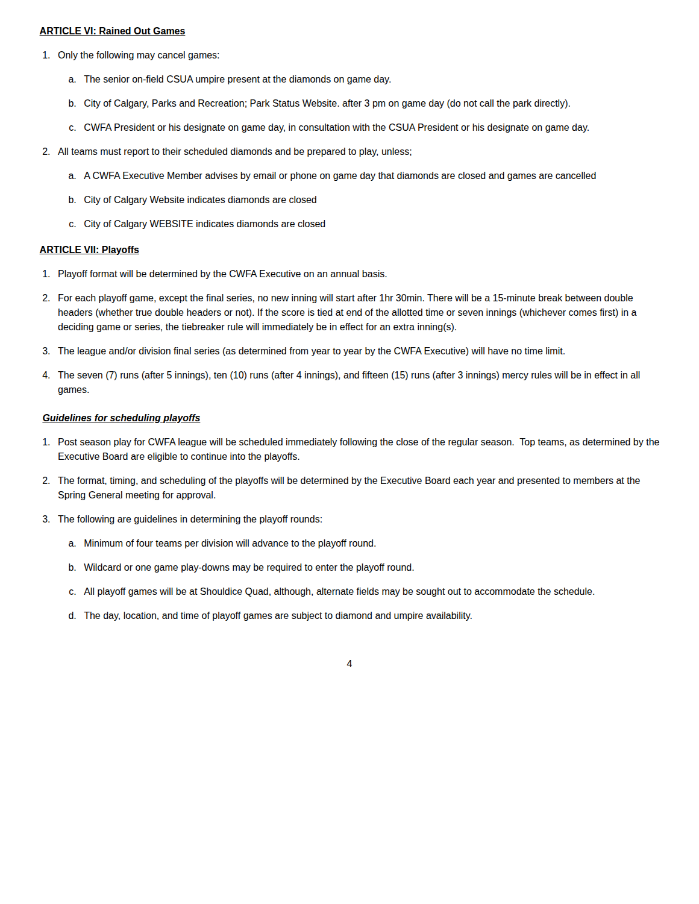ARTICLE VI: Rained Out Games
Only the following may cancel games:
The senior on-field CSUA umpire present at the diamonds on game day.
City of Calgary, Parks and Recreation; Park Status Website. after 3 pm on game day (do not call the park directly).
CWFA President or his designate on game day, in consultation with the CSUA President or his designate on game day.
All teams must report to their scheduled diamonds and be prepared to play, unless;
A CWFA Executive Member advises by email or phone on game day that diamonds are closed and games are cancelled
City of Calgary Website indicates diamonds are closed
City of Calgary WEBSITE indicates diamonds are closed
ARTICLE VII: Playoffs
Playoff format will be determined by the CWFA Executive on an annual basis.
For each playoff game, except the final series, no new inning will start after 1hr 30min. There will be a 15-minute break between double headers (whether true double headers or not). If the score is tied at end of the allotted time or seven innings (whichever comes first) in a deciding game or series, the tiebreaker rule will immediately be in effect for an extra inning(s).
The league and/or division final series (as determined from year to year by the CWFA Executive) will have no time limit.
The seven (7) runs (after 5 innings), ten (10) runs (after 4 innings), and fifteen (15) runs (after 3 innings) mercy rules will be in effect in all games.
Guidelines for scheduling playoffs
Post season play for CWFA league will be scheduled immediately following the close of the regular season. Top teams, as determined by the Executive Board are eligible to continue into the playoffs.
The format, timing, and scheduling of the playoffs will be determined by the Executive Board each year and presented to members at the Spring General meeting for approval.
The following are guidelines in determining the playoff rounds:
Minimum of four teams per division will advance to the playoff round.
Wildcard or one game play-downs may be required to enter the playoff round.
All playoff games will be at Shouldice Quad, although, alternate fields may be sought out to accommodate the schedule.
The day, location, and time of playoff games are subject to diamond and umpire availability.
4